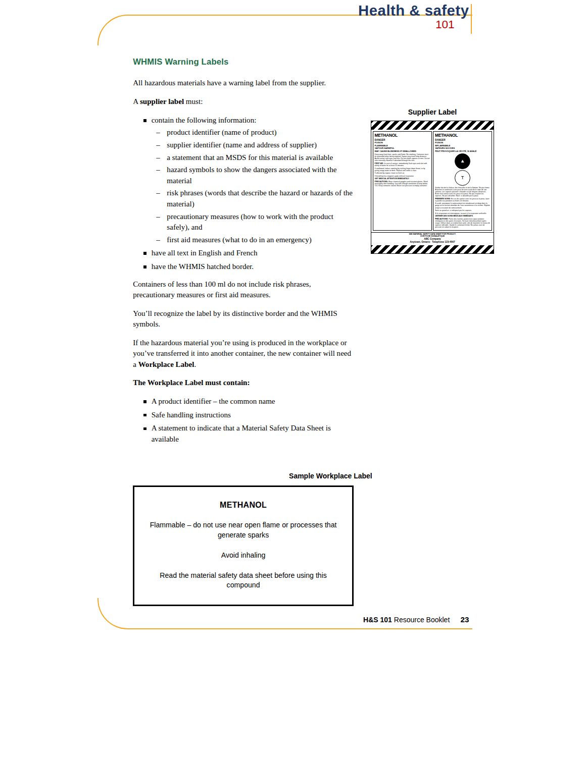Health & safety
101
WHMIS Warning Labels
All hazardous materials have a warning label from the supplier.
A supplier label must:
contain the following information:
product identifier (name of product)
supplier identifier (name and address of supplier)
a statement that an MSDS for this material is available
hazard symbols to show the dangers associated with the material
risk phrases (words that describe the hazard or hazards of the material)
precautionary measures (how to work with the product safely), and
first aid measures (what to do in an emergency)
have all text in English and French
have the WHMIS hatched border.
Containers of less than 100 ml do not include risk phrases, precautionary measures or first aid measures.
You’ll recognize the label by its distinctive border and the WHMIS symbols.
If the hazardous material you’re using is produced in the workplace or you’ve transferred it into another container, the new container will need a Workplace Label.
The Workplace Label must contain:
A product identifier – the common name
Safe handling instructions
A statement to indicate that a Material Safety Data Sheet is available
Supplier Label
METHANOL
DANGER
POISON
FLAMMABLE
VAPOUR HARMFUL
MAY CAUSE BLINDNESS IF SWALLOWED
Keep away from heat, sparks and flame. No smoking. Container must be grounded when being emptied. Vapour may travel long distance. Avoid contact with eyes and skin. Do not inhale vapours or mist. Do not take internally. Harmful if absorbed through the skin.
FIRST AID: In case of contact, immediately flush eyes and skin with plenty of water for at least 15 minutes.
If swallowed, induce vomiting by sticking finger down throat, or by giving soapy water to drink. Repeat until vomit is clear.
If affected by vapour, move to fresh air.
If breathing has stopped, apply artificial respiration.
GET MEDICAL ATTENTION IMMEDIATELY.
PRECAUTIONS: Wear chemical goggles and resistant gloves. Wash thoroughly after handling. Use with enough ventilation to keep below TLV. Keep container closed. Never use pressure to empty container.
METHANOL
DANGER
POISON
INFLAMMABLE
VAPEURS NOCIVES
PEUT PROVOQUER LA CÉCITÉ, SI AVALÉ
▲
T
Garder loin de la chaleur, des étincelles et de la flamme. Ne pas fumer. Brancher le contenant à une prise de terre avant de le vider de son contenu. Les vapeurs peuvent s’étendre sur de longues distances. Éviter tout contact avec les yeux et la peau. Ne pas respirer les vapeurs. Ne pas absorber. Nocif, si absorbé par la peau.
PREMIERS SOINS: En cas de contact avec les yeux ou la peau, laver à grande eau pendant au moins 15 minutes.
Si avalé, provoquer le vomissement en introduisant un doigt dans la gorge ou en faisant absorber de l’eau savonneuse à la victime. Répéter jusqu’à cessation du vomissement.
Sortir au grand air, si indisposé par les vapeurs.
Si la respiration est interrompue, recourir à la respiration artificielle.
OBTENIR DES SOINS MÉDICAUX IMMÉDIATS.
PRÉCAUTIONS: Porter des lunettes protectrices (pour produits chimiques) et des gants résistants. Se laver minutieusement après usage. Utiliser dans un endroit bien aéré, afin de maintenir le niveau de vapeurs tolérable. Garder le contenant fermé. Ne jamais user de pression en vidant le récipient.
SEE MATERIAL SAFETY DATA SHEET FOR PRODUCT:
VOIR FICHE SIGNALÉTIQUE
ABC Company
Anytown, Ontario Telephone 123-4567
Sample Workplace Label
METHANOL
Flammable – do not use near open flame or processes that generate sparks
Avoid inhaling
Read the material safety data sheet before using this compound
H&S 101 Resource Booklet 23